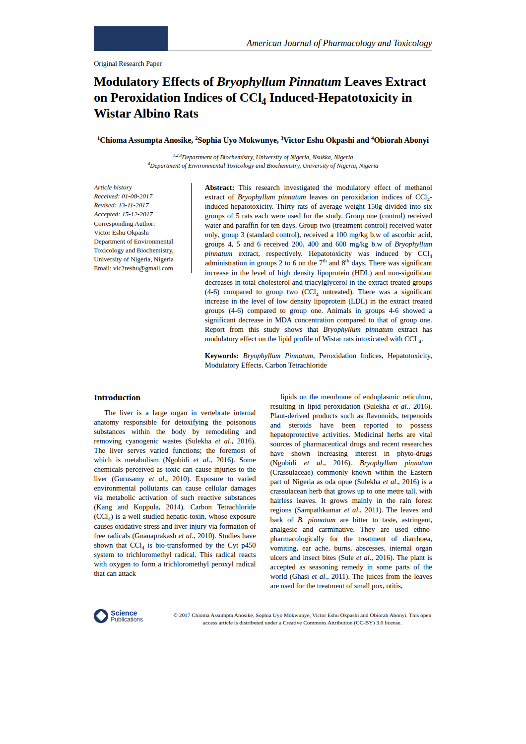American Journal of Pharmacology and Toxicology
Original Research Paper
Modulatory Effects of Bryophyllum Pinnatum Leaves Extract on Peroxidation Indices of CCl4 Induced-Hepatotoxicity in Wistar Albino Rats
1Chioma Assumpta Anosike, 2Sophia Uyo Mokwunye, 3Victor Eshu Okpashi and 4Obiorah Abonyi
1,2,3Department of Biochemistry, University of Nigeria, Nsukka, Nigeria
4Department of Environmental Toxicology and Biochemistry, University of Nigeria, Nigeria
Article history
Received: 01-08-2017
Revised: 13-11-2017
Accepted: 15-12-2017
Corresponding Author:
Victor Eshu Okpashi
Department of Environmental Toxicology and Biochemistry, University of Nigeria, Nigeria
Email: vic2reshu@gmail.com
Abstract: This research investigated the modulatory effect of methanol extract of Bryophyllum pinnatum leaves on peroxidation indices of CCl4-induced hepatotoxicity. Thirty rats of average weight 150g divided into six groups of 5 rats each were used for the study. Group one (control) received water and paraffin for ten days. Group two (treatment control) received water only, group 3 (standard control), received a 100 mg/kg b.w of ascorbic acid, groups 4, 5 and 6 received 200, 400 and 600 mg/kg b.w of Bryophyllum pinnatum extract, respectively. Hepatotoxicity was induced by CCl4 administration in groups 2 to 6 on the 7th and 8th days. There was significant increase in the level of high density lipoprotein (HDL) and non-significant decreases in total cholesterol and triacylglycerol in the extract treated groups (4-6) compared to group two (CCl4 untreated). There was a significant increase in the level of low density lipoprotein (LDL) in the extract treated groups (4-6) compared to group one. Animals in groups 4-6 showed a significant decrease in MDA concentration compared to that of group one. Report from this study shows that Bryophyllum pinnatum extract has modulatory effect on the lipid profile of Wistar rats intoxicated with CCL4.
Keywords: Bryophyllum Pinnatum, Peroxidation Indices, Hepatotoxicity, Modulatory Effects, Carbon Tetrachloride
Introduction
The liver is a large organ in vertebrate internal anatomy responsible for detoxifying the poisonous substances within the body by remodeling and removing cyanogenic wastes (Sulekha et al., 2016). The liver serves varied functions; the foremost of which is metabolism (Ngobidi et al., 2016). Some chemicals perceived as toxic can cause injuries to the liver (Gurusamy et al., 2010). Exposure to varied environmental pollutants can cause cellular damages via metabolic activation of such reactive substances (Kang and Koppula, 2014). Carbon Tetrachloride (CCl4) is a well studied hepatic-toxin, whose exposure causes oxidative stress and liver injury via formation of free radicals (Gnanaprakash et al., 2010). Studies have shown that CCl4 is bio-transformed by the Cyt p450 system to trichloromethyl radical. This radical reacts with oxygen to form a trichloromethyl peroxyl radical that can attack
lipids on the membrane of endoplasmic reticulum, resulting in lipid peroxidation (Sulekha et al., 2016). Plant-derived products such as flavonoids, terpenoids and steroids have been reported to possess hepatoprotective activities. Medicinal herbs are vital sources of pharmaceutical drugs and recent researches have shown increasing interest in phyto-drugs (Ngobidi et al., 2016). Bryophyllum pinnatum (Crassulaceae) commonly known within the Eastern part of Nigeria as oda opue (Sulekha et al., 2016) is a crassulacean herb that grows up to one metre tall, with hairless leaves. It grows mainly in the rain forest regions (Sampathkumar et al., 2011). The leaves and bark of B. pinnatum are bitter to taste, astringent, analgesic and carminative. They are used ethno-pharmacologically for the treatment of diarrhoea, vomiting, ear ache, burns, abscesses, internal organ ulcers and insect bites (Sule et al., 2016). The plant is accepted as seasoning remedy in some parts of the world (Ghasi et al., 2011). The juices from the leaves are used for the treatment of small pox, otitis,
SciencePublications
© 2017 Chioma Assumpta Anosike, Sophia Uyo Mokwunye, Victor Eshu Okpashi and Obiorah Abonyi. This open access article is distributed under a Creative Commons Attribution (CC-BY) 3.0 license.